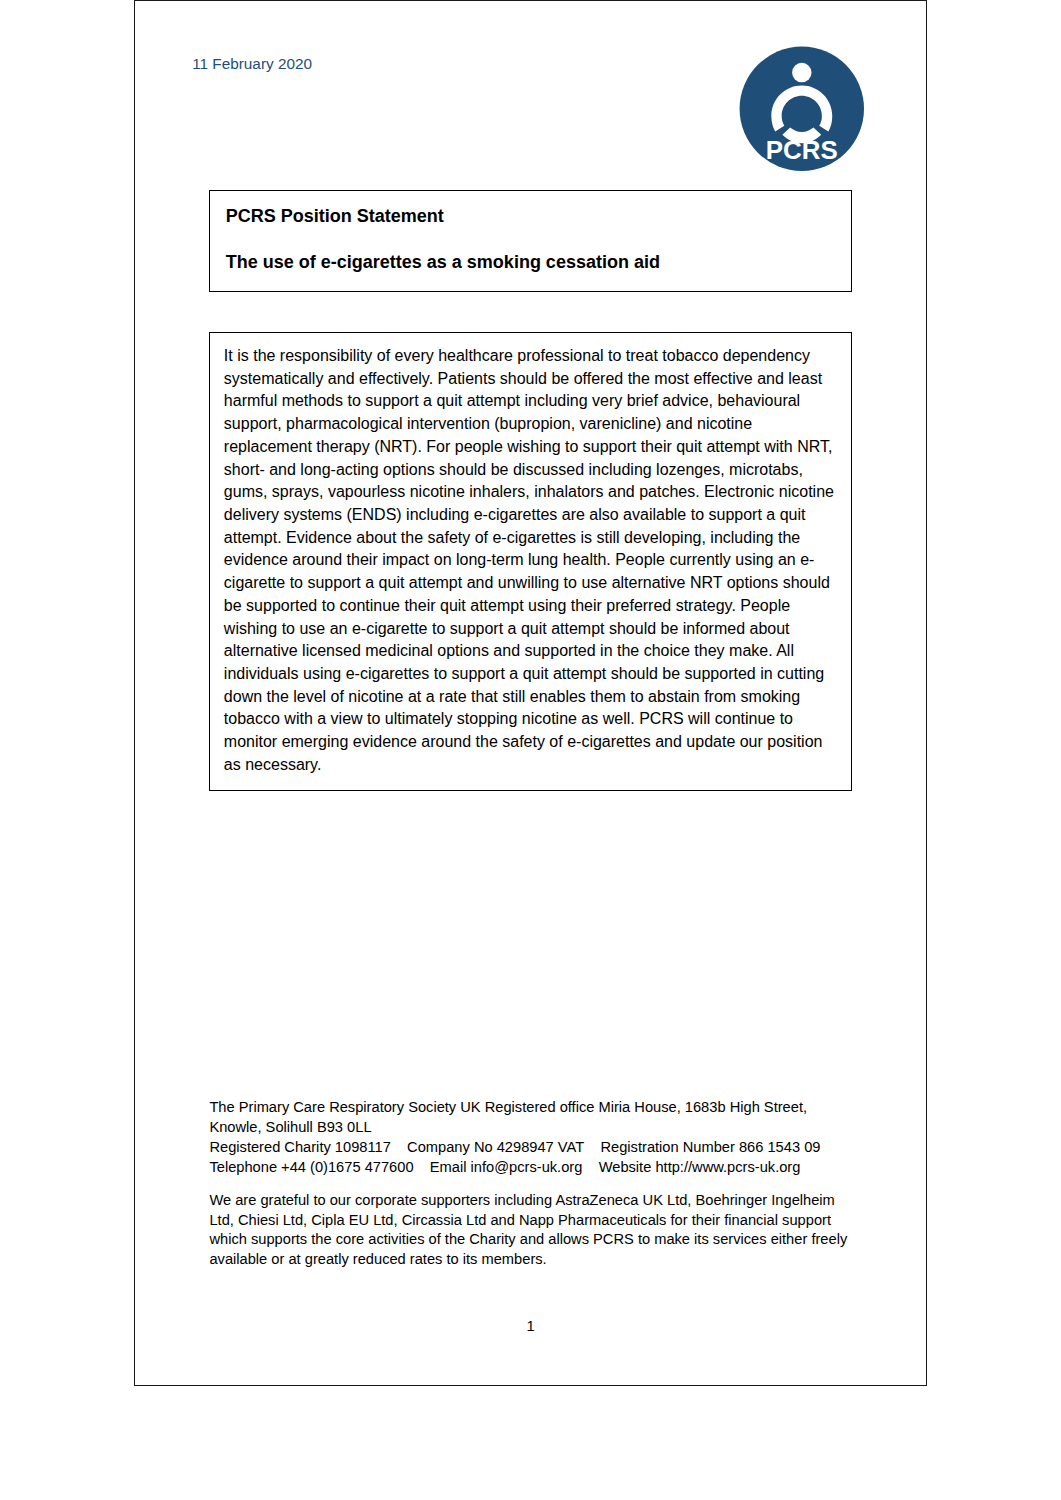PCRS
11 February 2020
PCRS Position Statement
The use of e-cigarettes as a smoking cessation aid
It is the responsibility of every healthcare professional to treat tobacco dependency systematically and effectively. Patients should be offered the most effective and least harmful methods to support a quit attempt including very brief advice, behavioural support, pharmacological intervention (bupropion, varenicline) and nicotine replacement therapy (NRT). For people wishing to support their quit attempt with NRT, short- and long-acting options should be discussed including lozenges, microtabs, gums, sprays, vapourless nicotine inhalers, inhalators and patches. Electronic nicotine delivery systems (ENDS) including e-cigarettes are also available to support a quit attempt. Evidence about the safety of e-cigarettes is still developing, including the evidence around their impact on long-term lung health. People currently using an e-cigarette to support a quit attempt and unwilling to use alternative NRT options should be supported to continue their quit attempt using their preferred strategy. People wishing to use an e-cigarette to support a quit attempt should be informed about alternative licensed medicinal options and supported in the choice they make. All individuals using e-cigarettes to support a quit attempt should be supported in cutting down the level of nicotine at a rate that still enables them to abstain from smoking tobacco with a view to ultimately stopping nicotine as well. PCRS will continue to monitor emerging evidence around the safety of e-cigarettes and update our position as necessary.
The Primary Care Respiratory Society UK Registered office Miria House, 1683b High Street, Knowle, Solihull B93 0LL
Registered Charity 1098117 Company No 4298947 VAT Registration Number 866 1543 09
Telephone +44 (0)1675 477600 Email info@pcrs-uk.org Website http://www.pcrs-uk.org
We are grateful to our corporate supporters including AstraZeneca UK Ltd, Boehringer Ingelheim Ltd, Chiesi Ltd, Cipla EU Ltd, Circassia Ltd and Napp Pharmaceuticals for their financial support which supports the core activities of the Charity and allows PCRS to make its services either freely available or at greatly reduced rates to its members.
1